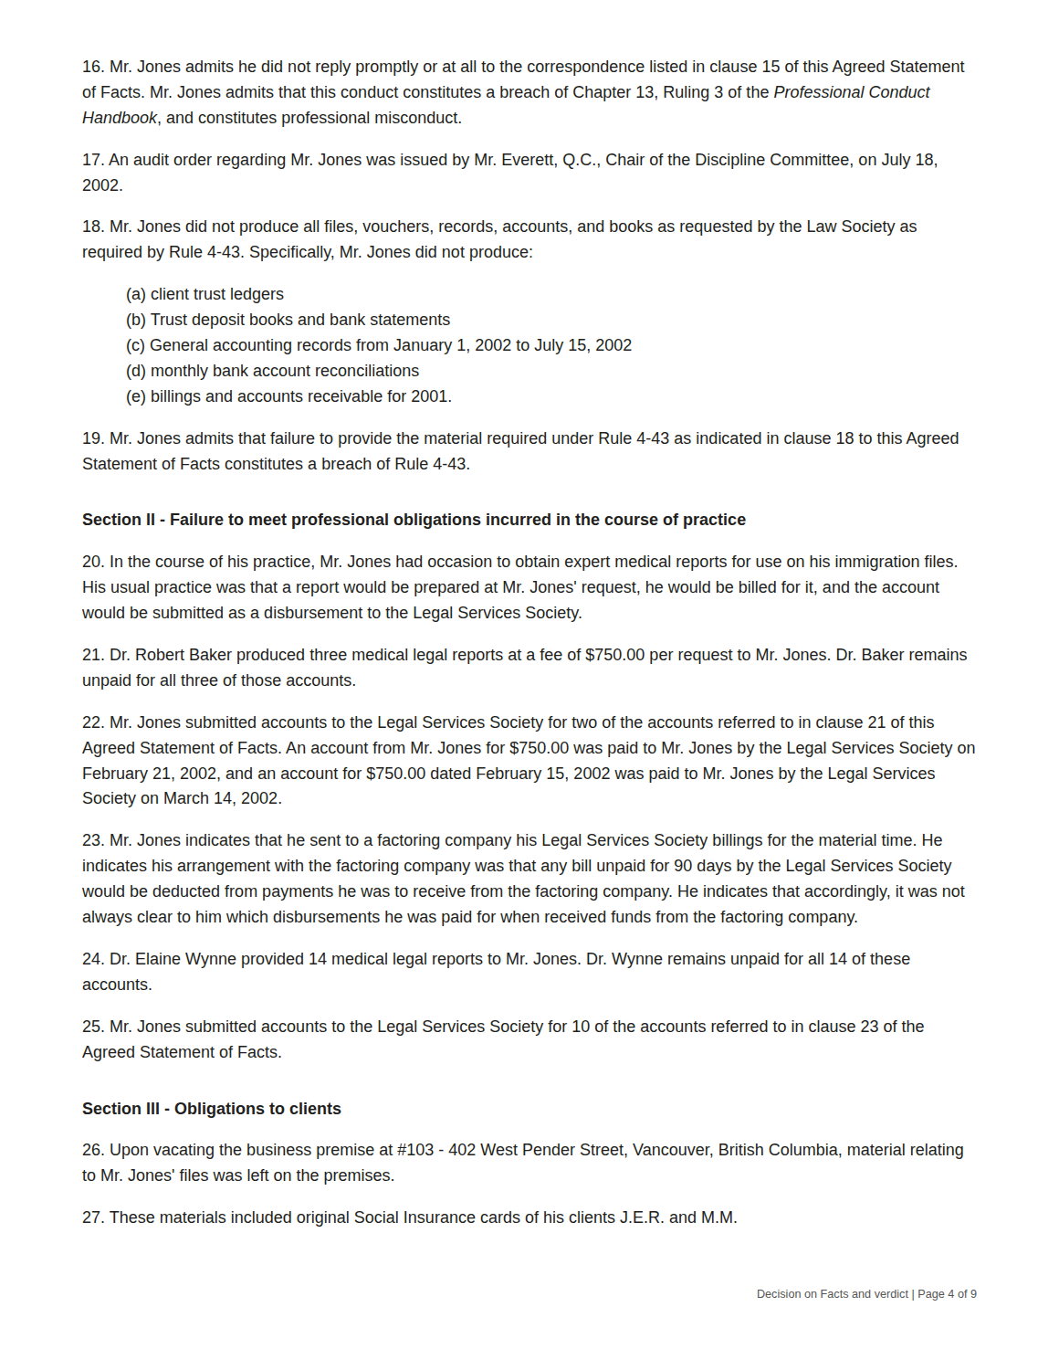16. Mr. Jones admits he did not reply promptly or at all to the correspondence listed in clause 15 of this Agreed Statement of Facts. Mr. Jones admits that this conduct constitutes a breach of Chapter 13, Ruling 3 of the Professional Conduct Handbook, and constitutes professional misconduct.
17. An audit order regarding Mr. Jones was issued by Mr. Everett, Q.C., Chair of the Discipline Committee, on July 18, 2002.
18. Mr. Jones did not produce all files, vouchers, records, accounts, and books as requested by the Law Society as required by Rule 4-43. Specifically, Mr. Jones did not produce:
(a) client trust ledgers
(b) Trust deposit books and bank statements
(c) General accounting records from January 1, 2002 to July 15, 2002
(d) monthly bank account reconciliations
(e) billings and accounts receivable for 2001.
19. Mr. Jones admits that failure to provide the material required under Rule 4-43 as indicated in clause 18 to this Agreed Statement of Facts constitutes a breach of Rule 4-43.
Section II - Failure to meet professional obligations incurred in the course of practice
20. In the course of his practice, Mr. Jones had occasion to obtain expert medical reports for use on his immigration files. His usual practice was that a report would be prepared at Mr. Jones' request, he would be billed for it, and the account would be submitted as a disbursement to the Legal Services Society.
21. Dr. Robert Baker produced three medical legal reports at a fee of $750.00 per request to Mr. Jones. Dr. Baker remains unpaid for all three of those accounts.
22. Mr. Jones submitted accounts to the Legal Services Society for two of the accounts referred to in clause 21 of this Agreed Statement of Facts. An account from Mr. Jones for $750.00 was paid to Mr. Jones by the Legal Services Society on February 21, 2002, and an account for $750.00 dated February 15, 2002 was paid to Mr. Jones by the Legal Services Society on March 14, 2002.
23. Mr. Jones indicates that he sent to a factoring company his Legal Services Society billings for the material time. He indicates his arrangement with the factoring company was that any bill unpaid for 90 days by the Legal Services Society would be deducted from payments he was to receive from the factoring company. He indicates that accordingly, it was not always clear to him which disbursements he was paid for when received funds from the factoring company.
24. Dr. Elaine Wynne provided 14 medical legal reports to Mr. Jones. Dr. Wynne remains unpaid for all 14 of these accounts.
25. Mr. Jones submitted accounts to the Legal Services Society for 10 of the accounts referred to in clause 23 of the Agreed Statement of Facts.
Section III - Obligations to clients
26. Upon vacating the business premise at #103 - 402 West Pender Street, Vancouver, British Columbia, material relating to Mr. Jones' files was left on the premises.
27. These materials included original Social Insurance cards of his clients J.E.R. and M.M.
Decision on Facts and verdict | Page 4 of 9